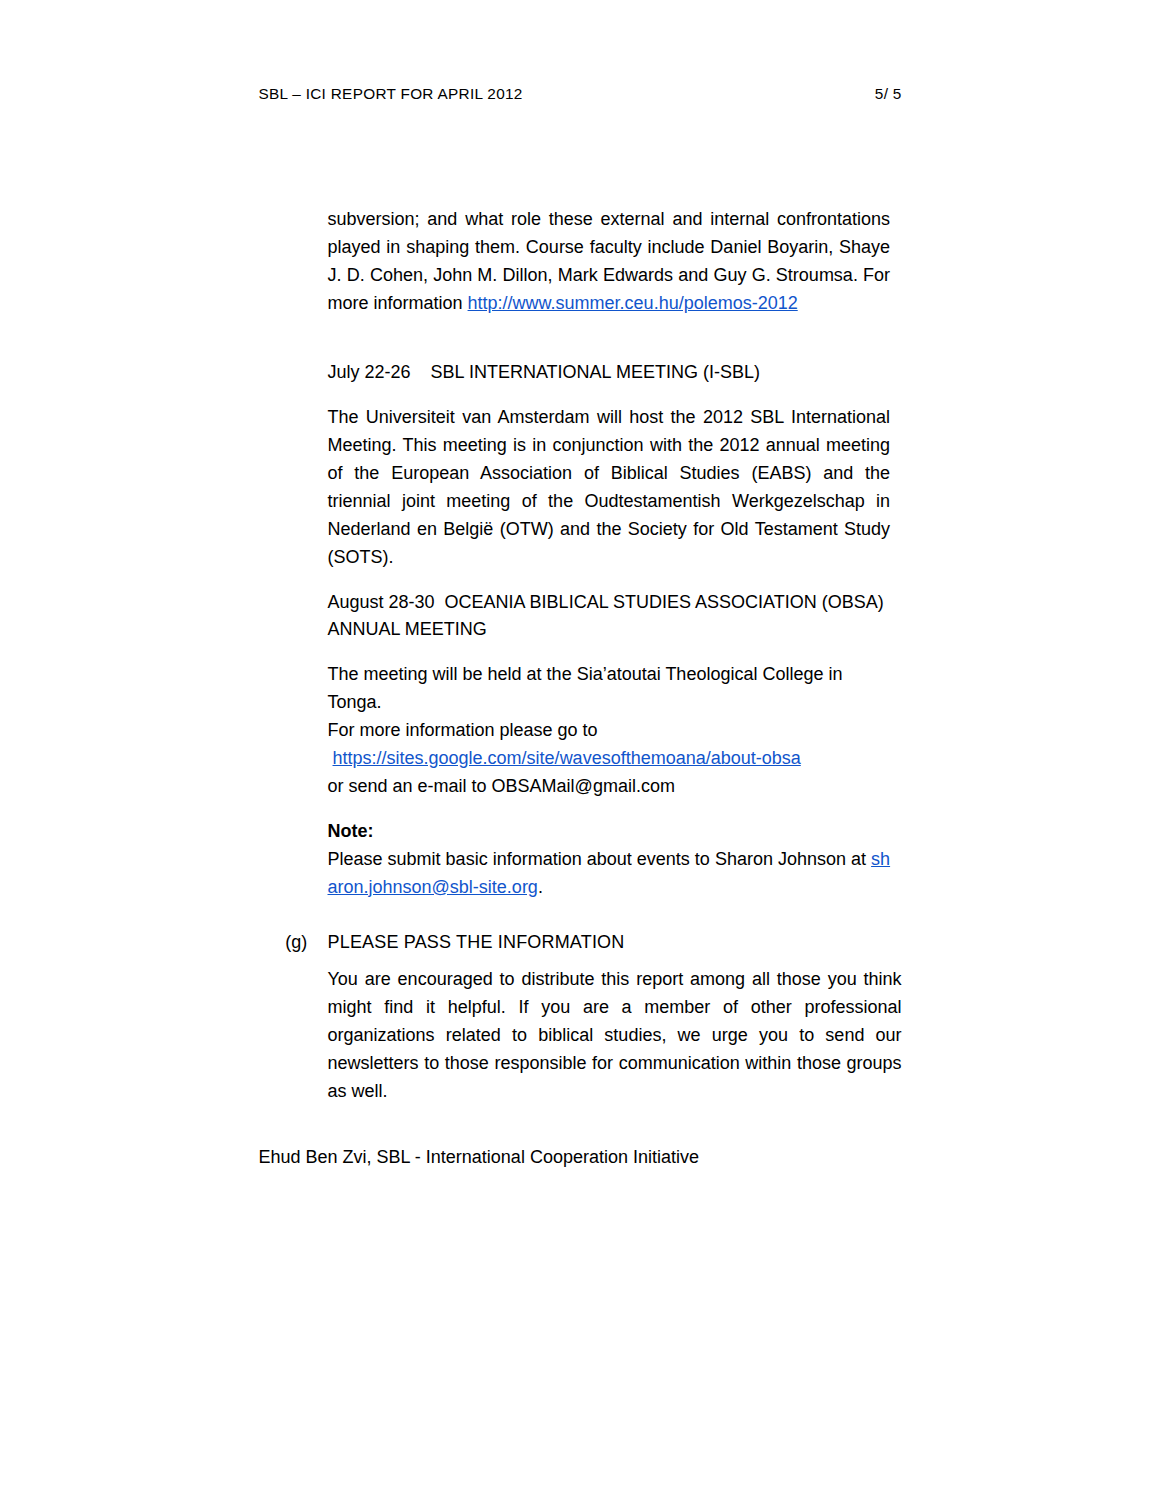SBL – ICI Report for April 2012
5/ 5
subversion; and what role these external and internal confrontations played in shaping them. Course faculty include Daniel Boyarin, Shaye J. D. Cohen, John M. Dillon, Mark Edwards and Guy G. Stroumsa. For more information http://www.summer.ceu.hu/polemos-2012
July 22-26 SBL INTERNATIONAL MEETING (I-SBL)
The Universiteit van Amsterdam will host the 2012 SBL International Meeting. This meeting is in conjunction with the 2012 annual meeting of the European Association of Biblical Studies (EABS) and the triennial joint meeting of the Oudtestamentish Werkgezelschap in Nederland en België (OTW) and the Society for Old Testament Study (SOTS).
August 28-30 OCEANIA BIBLICAL STUDIES ASSOCIATION (OBSA) ANNUAL MEETING
The meeting will be held at the Sia’atoutai Theological College in Tonga.
For more information please go to
https://sites.google.com/site/wavesofthemoana/about-obsa
or send an e-mail to OBSAMail@gmail.com
Note:
Please submit basic information about events to Sharon Johnson at sharon.johnson@sbl-site.org.
(g) PLEASE PASS THE INFORMATION
You are encouraged to distribute this report among all those you think might find it helpful. If you are a member of other professional organizations related to biblical studies, we urge you to send our newsletters to those responsible for communication within those groups as well.
Ehud Ben Zvi, SBL - International Cooperation Initiative